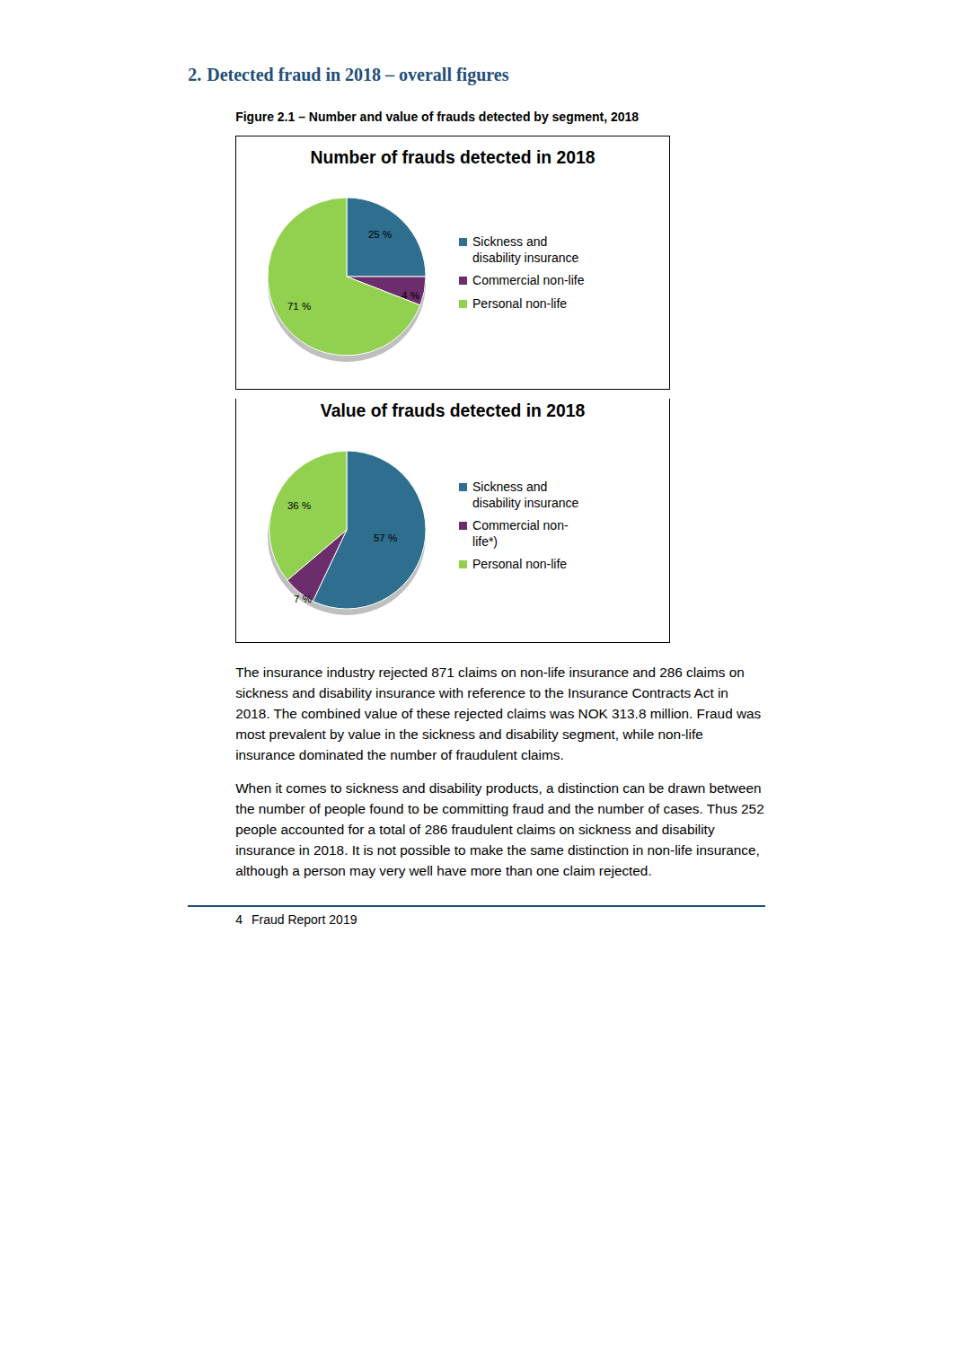2. Detected fraud in 2018 – overall figures
Figure 2.1 – Number and value of frauds detected by segment, 2018
Number of frauds detected in 2018
25 % 4 % 71 %
Sickness and
disability insurance
Commercial non-life
Personal non-life
Value of frauds detected in 2018
57 % 7 % 36 %
Sickness and
disability insurance
Commercial non-
life*)
Personal non-life
The insurance industry rejected 871 claims on non-life insurance and 286 claims on sickness and disability insurance with reference to the Insurance Contracts Act in 2018. The combined value of these rejected claims was NOK 313.8 million. Fraud was most prevalent by value in the sickness and disability segment, while non-life insurance dominated the number of fraudulent claims.
When it comes to sickness and disability products, a distinction can be drawn between the number of people found to be committing fraud and the number of cases. Thus 252 people accounted for a total of 286 fraudulent claims on sickness and disability insurance in 2018. It is not possible to make the same distinction in non-life insurance, although a person may very well have more than one claim rejected.
4 Fraud Report 2019